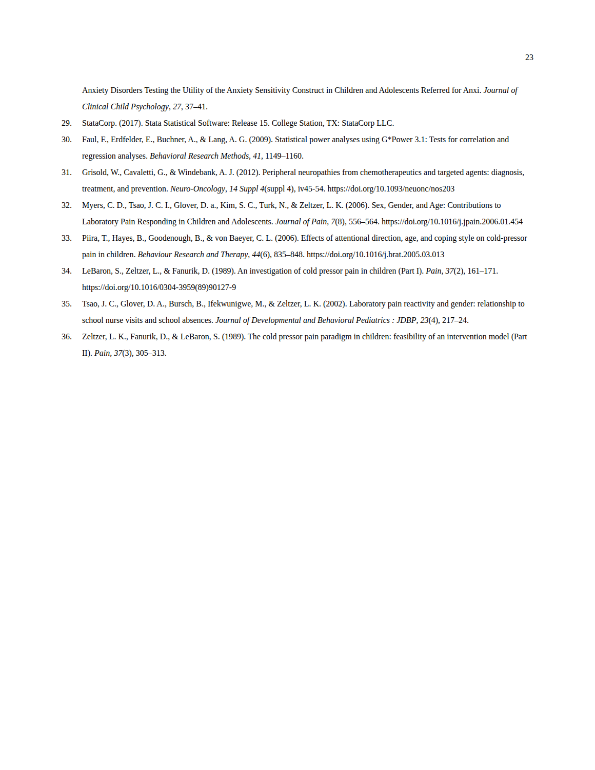23
Anxiety Disorders Testing the Utility of the Anxiety Sensitivity Construct in Children and Adolescents Referred for Anxi. Journal of Clinical Child Psychology, 27, 37–41.
29. StataCorp. (2017). Stata Statistical Software: Release 15. College Station, TX: StataCorp LLC.
30. Faul, F., Erdfelder, E., Buchner, A., & Lang, A. G. (2009). Statistical power analyses using G*Power 3.1: Tests for correlation and regression analyses. Behavioral Research Methods, 41, 1149–1160.
31. Grisold, W., Cavaletti, G., & Windebank, A. J. (2012). Peripheral neuropathies from chemotherapeutics and targeted agents: diagnosis, treatment, and prevention. Neuro-Oncology, 14 Suppl 4(suppl 4), iv45-54. https://doi.org/10.1093/neuonc/nos203
32. Myers, C. D., Tsao, J. C. I., Glover, D. a., Kim, S. C., Turk, N., & Zeltzer, L. K. (2006). Sex, Gender, and Age: Contributions to Laboratory Pain Responding in Children and Adolescents. Journal of Pain, 7(8), 556–564. https://doi.org/10.1016/j.jpain.2006.01.454
33. Piira, T., Hayes, B., Goodenough, B., & von Baeyer, C. L. (2006). Effects of attentional direction, age, and coping style on cold-pressor pain in children. Behaviour Research and Therapy, 44(6), 835–848. https://doi.org/10.1016/j.brat.2005.03.013
34. LeBaron, S., Zeltzer, L., & Fanurik, D. (1989). An investigation of cold pressor pain in children (Part I). Pain, 37(2), 161–171. https://doi.org/10.1016/0304-3959(89)90127-9
35. Tsao, J. C., Glover, D. A., Bursch, B., Ifekwunigwe, M., & Zeltzer, L. K. (2002). Laboratory pain reactivity and gender: relationship to school nurse visits and school absences. Journal of Developmental and Behavioral Pediatrics : JDBP, 23(4), 217–24.
36. Zeltzer, L. K., Fanurik, D., & LeBaron, S. (1989). The cold pressor pain paradigm in children: feasibility of an intervention model (Part II). Pain, 37(3), 305–313.